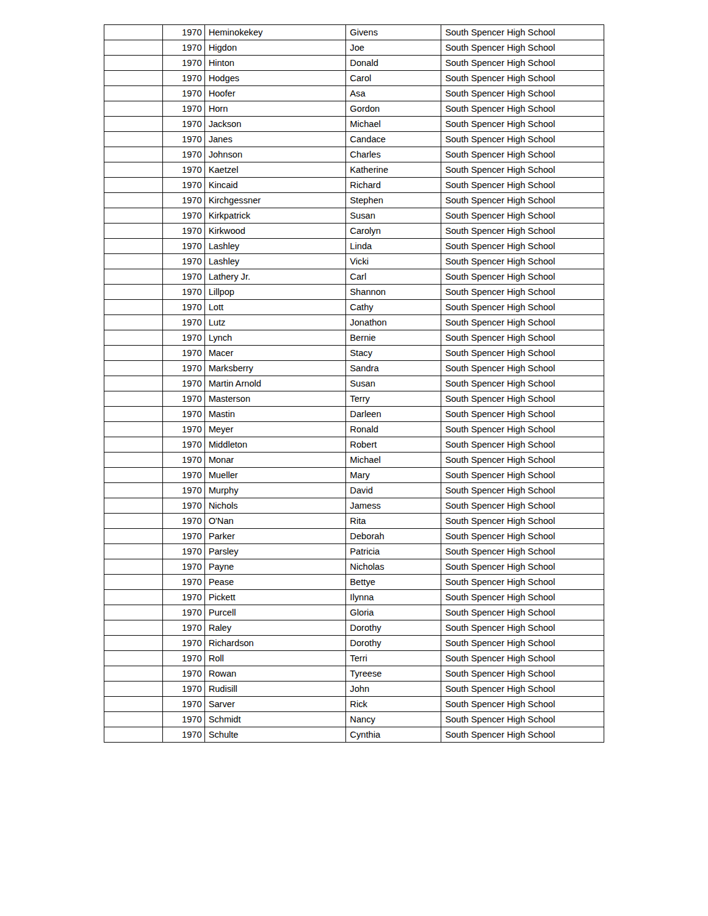| | 1970 | Heminokekey | Givens | South Spencer High School |
| | 1970 | Higdon | Joe | South Spencer High School |
| | 1970 | Hinton | Donald | South Spencer High School |
| | 1970 | Hodges | Carol | South Spencer High School |
| | 1970 | Hoofer | Asa | South Spencer High School |
| | 1970 | Horn | Gordon | South Spencer High School |
| | 1970 | Jackson | Michael | South Spencer High School |
| | 1970 | Janes | Candace | South Spencer High School |
| | 1970 | Johnson | Charles | South Spencer High School |
| | 1970 | Kaetzel | Katherine | South Spencer High School |
| | 1970 | Kincaid | Richard | South Spencer High School |
| | 1970 | Kirchgessner | Stephen | South Spencer High School |
| | 1970 | Kirkpatrick | Susan | South Spencer High School |
| | 1970 | Kirkwood | Carolyn | South Spencer High School |
| | 1970 | Lashley | Linda | South Spencer High School |
| | 1970 | Lashley | Vicki | South Spencer High School |
| | 1970 | Lathery Jr. | Carl | South Spencer High School |
| | 1970 | Lillpop | Shannon | South Spencer High School |
| | 1970 | Lott | Cathy | South Spencer High School |
| | 1970 | Lutz | Jonathon | South Spencer High School |
| | 1970 | Lynch | Bernie | South Spencer High School |
| | 1970 | Macer | Stacy | South Spencer High School |
| | 1970 | Marksberry | Sandra | South Spencer High School |
| | 1970 | Martin Arnold | Susan | South Spencer High School |
| | 1970 | Masterson | Terry | South Spencer High School |
| | 1970 | Mastin | Darleen | South Spencer High School |
| | 1970 | Meyer | Ronald | South Spencer High School |
| | 1970 | Middleton | Robert | South Spencer High School |
| | 1970 | Monar | Michael | South Spencer High School |
| | 1970 | Mueller | Mary | South Spencer High School |
| | 1970 | Murphy | David | South Spencer High School |
| | 1970 | Nichols | Jamess | South Spencer High School |
| | 1970 | O'Nan | Rita | South Spencer High School |
| | 1970 | Parker | Deborah | South Spencer High School |
| | 1970 | Parsley | Patricia | South Spencer High School |
| | 1970 | Payne | Nicholas | South Spencer High School |
| | 1970 | Pease | Bettye | South Spencer High School |
| | 1970 | Pickett | Ilynna | South Spencer High School |
| | 1970 | Purcell | Gloria | South Spencer High School |
| | 1970 | Raley | Dorothy | South Spencer High School |
| | 1970 | Richardson | Dorothy | South Spencer High School |
| | 1970 | Roll | Terri | South Spencer High School |
| | 1970 | Rowan | Tyreese | South Spencer High School |
| | 1970 | Rudisill | John | South Spencer High School |
| | 1970 | Sarver | Rick | South Spencer High School |
| | 1970 | Schmidt | Nancy | South Spencer High School |
| | 1970 | Schulte | Cynthia | South Spencer High School |